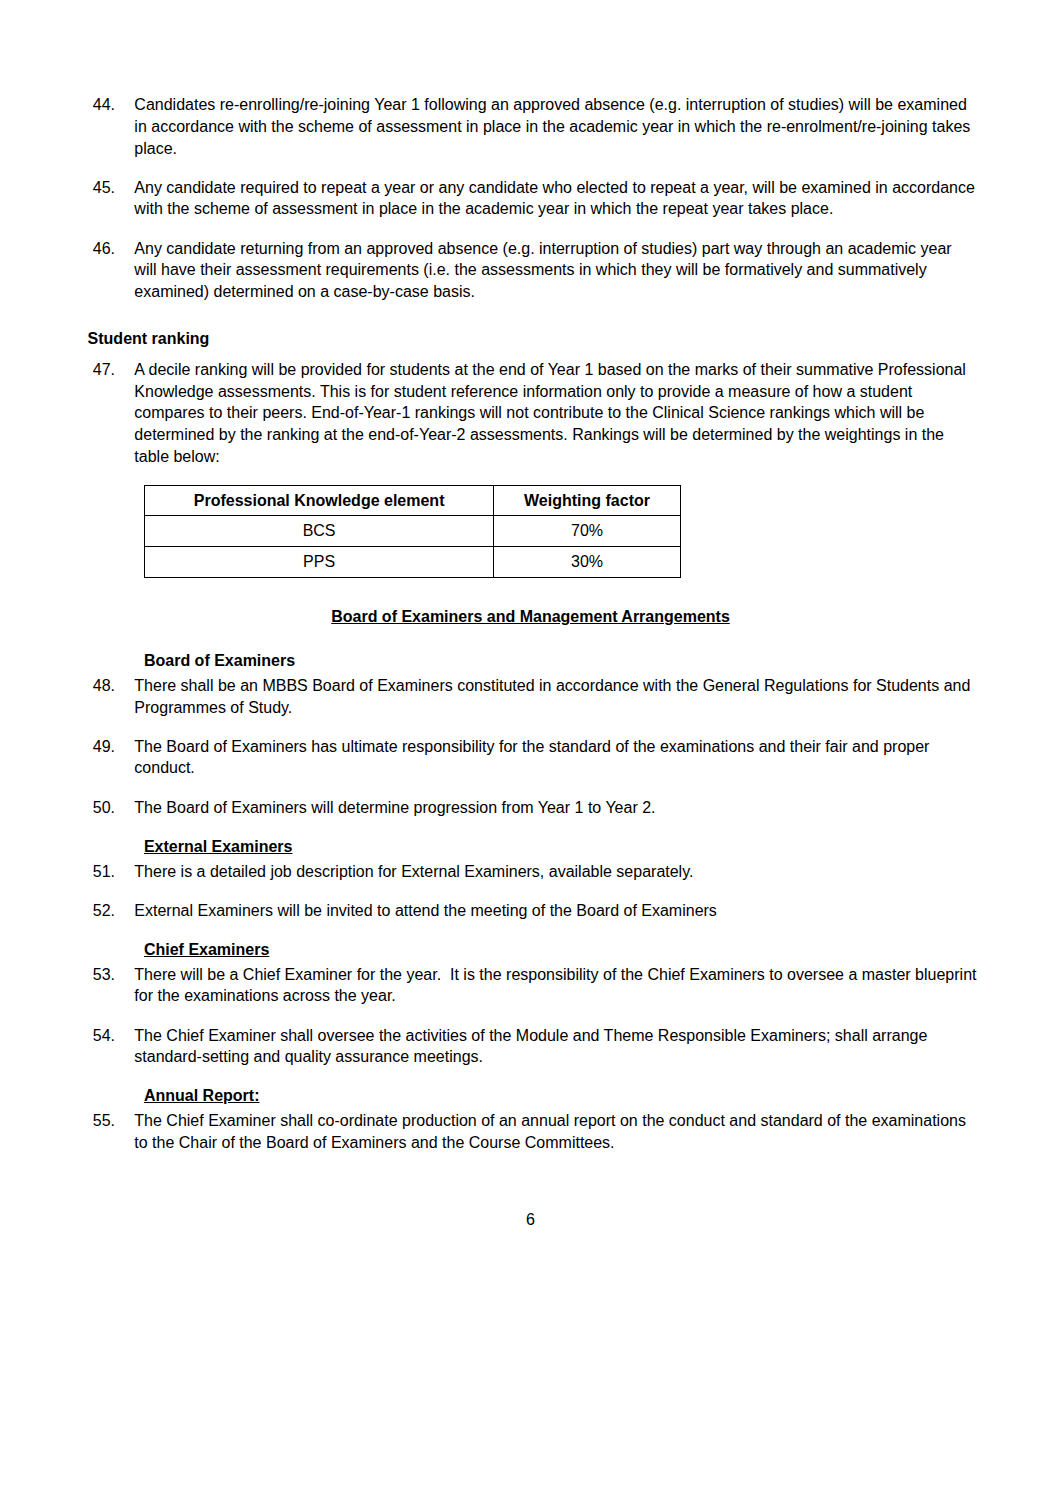44.
Candidates re-enrolling/re-joining Year 1 following an approved absence (e.g. interruption of studies) will be examined in accordance with the scheme of assessment in place in the academic year in which the re-enrolment/re-joining takes place.
45.
Any candidate required to repeat a year or any candidate who elected to repeat a year, will be examined in accordance with the scheme of assessment in place in the academic year in which the repeat year takes place.
46.
Any candidate returning from an approved absence (e.g. interruption of studies) part way through an academic year will have their assessment requirements (i.e. the assessments in which they will be formatively and summatively examined) determined on a case-by-case basis.
Student ranking
47.
A decile ranking will be provided for students at the end of Year 1 based on the marks of their summative Professional Knowledge assessments. This is for student reference information only to provide a measure of how a student compares to their peers. End-of-Year-1 rankings will not contribute to the Clinical Science rankings which will be determined by the ranking at the end-of-Year-2 assessments. Rankings will be determined by the weightings in the table below:
| Professional Knowledge element | Weighting factor |
| --- | --- |
| BCS | 70% |
| PPS | 30% |
Board of Examiners and Management Arrangements
Board of Examiners
48.
There shall be an MBBS Board of Examiners constituted in accordance with the General Regulations for Students and Programmes of Study.
49.
The Board of Examiners has ultimate responsibility for the standard of the examinations and their fair and proper conduct.
50.
The Board of Examiners will determine progression from Year 1 to Year 2.
External Examiners
51.
There is a detailed job description for External Examiners, available separately.
52.
External Examiners will be invited to attend the meeting of the Board of Examiners
Chief Examiners
53.
There will be a Chief Examiner for the year. It is the responsibility of the Chief Examiners to oversee a master blueprint for the examinations across the year.
54.
The Chief Examiner shall oversee the activities of the Module and Theme Responsible Examiners; shall arrange standard-setting and quality assurance meetings.
Annual Report:
55.
The Chief Examiner shall co-ordinate production of an annual report on the conduct and standard of the examinations to the Chair of the Board of Examiners and the Course Committees.
6